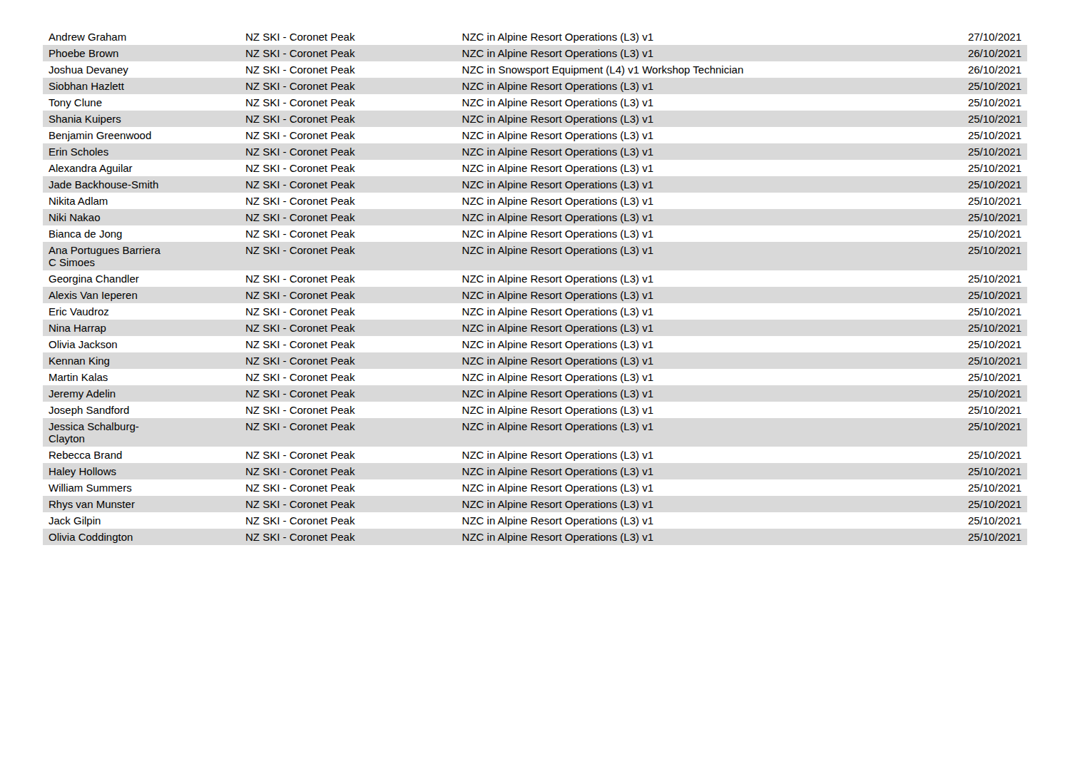| Andrew Graham | NZ SKI - Coronet Peak | NZC in Alpine Resort Operations (L3) v1 | 27/10/2021 |
| Phoebe Brown | NZ SKI - Coronet Peak | NZC in Alpine Resort Operations (L3) v1 | 26/10/2021 |
| Joshua Devaney | NZ SKI - Coronet Peak | NZC in Snowsport Equipment (L4) v1 Workshop Technician | 26/10/2021 |
| Siobhan Hazlett | NZ SKI - Coronet Peak | NZC in Alpine Resort Operations (L3) v1 | 25/10/2021 |
| Tony Clune | NZ SKI - Coronet Peak | NZC in Alpine Resort Operations (L3) v1 | 25/10/2021 |
| Shania Kuipers | NZ SKI - Coronet Peak | NZC in Alpine Resort Operations (L3) v1 | 25/10/2021 |
| Benjamin Greenwood | NZ SKI - Coronet Peak | NZC in Alpine Resort Operations (L3) v1 | 25/10/2021 |
| Erin Scholes | NZ SKI - Coronet Peak | NZC in Alpine Resort Operations (L3) v1 | 25/10/2021 |
| Alexandra Aguilar | NZ SKI - Coronet Peak | NZC in Alpine Resort Operations (L3) v1 | 25/10/2021 |
| Jade Backhouse-Smith | NZ SKI - Coronet Peak | NZC in Alpine Resort Operations (L3) v1 | 25/10/2021 |
| Nikita Adlam | NZ SKI - Coronet Peak | NZC in Alpine Resort Operations (L3) v1 | 25/10/2021 |
| Niki Nakao | NZ SKI - Coronet Peak | NZC in Alpine Resort Operations (L3) v1 | 25/10/2021 |
| Bianca de Jong | NZ SKI - Coronet Peak | NZC in Alpine Resort Operations (L3) v1 | 25/10/2021 |
| Ana Portugues Barriera C Simoes | NZ SKI - Coronet Peak | NZC in Alpine Resort Operations (L3) v1 | 25/10/2021 |
| Georgina Chandler | NZ SKI - Coronet Peak | NZC in Alpine Resort Operations (L3) v1 | 25/10/2021 |
| Alexis Van Ieperen | NZ SKI - Coronet Peak | NZC in Alpine Resort Operations (L3) v1 | 25/10/2021 |
| Eric Vaudroz | NZ SKI - Coronet Peak | NZC in Alpine Resort Operations (L3) v1 | 25/10/2021 |
| Nina Harrap | NZ SKI - Coronet Peak | NZC in Alpine Resort Operations (L3) v1 | 25/10/2021 |
| Olivia Jackson | NZ SKI - Coronet Peak | NZC in Alpine Resort Operations (L3) v1 | 25/10/2021 |
| Kennan King | NZ SKI - Coronet Peak | NZC in Alpine Resort Operations (L3) v1 | 25/10/2021 |
| Martin Kalas | NZ SKI - Coronet Peak | NZC in Alpine Resort Operations (L3) v1 | 25/10/2021 |
| Jeremy Adelin | NZ SKI - Coronet Peak | NZC in Alpine Resort Operations (L3) v1 | 25/10/2021 |
| Joseph Sandford | NZ SKI - Coronet Peak | NZC in Alpine Resort Operations (L3) v1 | 25/10/2021 |
| Jessica Schalburg- Clayton | NZ SKI - Coronet Peak | NZC in Alpine Resort Operations (L3) v1 | 25/10/2021 |
| Rebecca Brand | NZ SKI - Coronet Peak | NZC in Alpine Resort Operations (L3) v1 | 25/10/2021 |
| Haley Hollows | NZ SKI - Coronet Peak | NZC in Alpine Resort Operations (L3) v1 | 25/10/2021 |
| William Summers | NZ SKI - Coronet Peak | NZC in Alpine Resort Operations (L3) v1 | 25/10/2021 |
| Rhys van Munster | NZ SKI - Coronet Peak | NZC in Alpine Resort Operations (L3) v1 | 25/10/2021 |
| Jack Gilpin | NZ SKI - Coronet Peak | NZC in Alpine Resort Operations (L3) v1 | 25/10/2021 |
| Olivia Coddington | NZ SKI - Coronet Peak | NZC in Alpine Resort Operations (L3) v1 | 25/10/2021 |